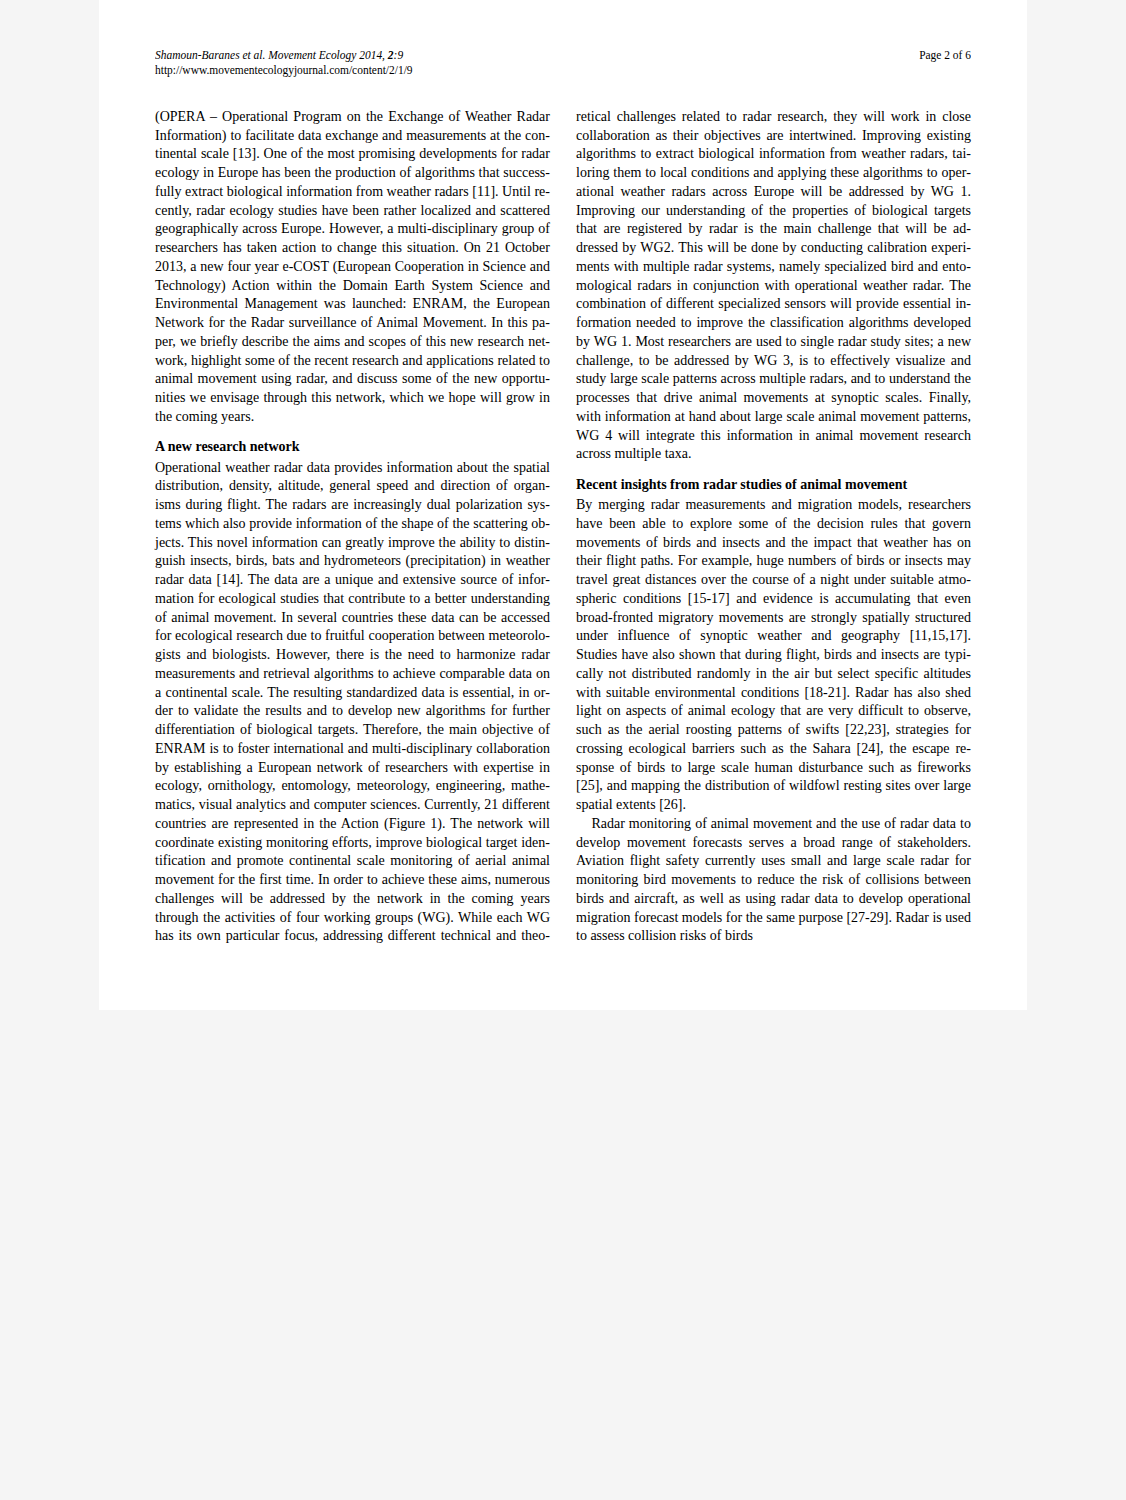Shamoun-Baranes et al. Movement Ecology 2014, 2:9
http://www.movementecologyjournal.com/content/2/1/9
Page 2 of 6
(OPERA – Operational Program on the Exchange of Weather Radar Information) to facilitate data exchange and measurements at the continental scale [13]. One of the most promising developments for radar ecology in Europe has been the production of algorithms that successfully extract biological information from weather radars [11]. Until recently, radar ecology studies have been rather localized and scattered geographically across Europe. However, a multi-disciplinary group of researchers has taken action to change this situation. On 21 October 2013, a new four year e-COST (European Cooperation in Science and Technology) Action within the Domain Earth System Science and Environmental Management was launched: ENRAM, the European Network for the Radar surveillance of Animal Movement. In this paper, we briefly describe the aims and scopes of this new research network, highlight some of the recent research and applications related to animal movement using radar, and discuss some of the new opportunities we envisage through this network, which we hope will grow in the coming years.
A new research network
Operational weather radar data provides information about the spatial distribution, density, altitude, general speed and direction of organisms during flight. The radars are increasingly dual polarization systems which also provide information of the shape of the scattering objects. This novel information can greatly improve the ability to distinguish insects, birds, bats and hydrometeors (precipitation) in weather radar data [14]. The data are a unique and extensive source of information for ecological studies that contribute to a better understanding of animal movement. In several countries these data can be accessed for ecological research due to fruitful cooperation between meteorologists and biologists. However, there is the need to harmonize radar measurements and retrieval algorithms to achieve comparable data on a continental scale. The resulting standardized data is essential, in order to validate the results and to develop new algorithms for further differentiation of biological targets. Therefore, the main objective of ENRAM is to foster international and multi-disciplinary collaboration by establishing a European network of researchers with expertise in ecology, ornithology, entomology, meteorology, engineering, mathematics, visual analytics and computer sciences. Currently, 21 different countries are represented in the Action (Figure 1). The network will coordinate existing monitoring efforts, improve biological target identification and promote continental scale monitoring of aerial animal movement for the first time. In order to achieve these aims, numerous challenges will be addressed by the network in the coming years through the activities of four working groups (WG). While each WG has its own particular focus, addressing different technical and theoretical challenges related to radar research, they will work in close collaboration as their objectives are intertwined. Improving existing algorithms to extract biological information from weather radars, tailoring them to local conditions and applying these algorithms to operational weather radars across Europe will be addressed by WG 1. Improving our understanding of the properties of biological targets that are registered by radar is the main challenge that will be addressed by WG2. This will be done by conducting calibration experiments with multiple radar systems, namely specialized bird and entomological radars in conjunction with operational weather radar. The combination of different specialized sensors will provide essential information needed to improve the classification algorithms developed by WG 1. Most researchers are used to single radar study sites; a new challenge, to be addressed by WG 3, is to effectively visualize and study large scale patterns across multiple radars, and to understand the processes that drive animal movements at synoptic scales. Finally, with information at hand about large scale animal movement patterns, WG 4 will integrate this information in animal movement research across multiple taxa.
Recent insights from radar studies of animal movement
By merging radar measurements and migration models, researchers have been able to explore some of the decision rules that govern movements of birds and insects and the impact that weather has on their flight paths. For example, huge numbers of birds or insects may travel great distances over the course of a night under suitable atmospheric conditions [15-17] and evidence is accumulating that even broad-fronted migratory movements are strongly spatially structured under influence of synoptic weather and geography [11,15,17]. Studies have also shown that during flight, birds and insects are typically not distributed randomly in the air but select specific altitudes with suitable environmental conditions [18-21]. Radar has also shed light on aspects of animal ecology that are very difficult to observe, such as the aerial roosting patterns of swifts [22,23], strategies for crossing ecological barriers such as the Sahara [24], the escape response of birds to large scale human disturbance such as fireworks [25], and mapping the distribution of wildfowl resting sites over large spatial extents [26].
Radar monitoring of animal movement and the use of radar data to develop movement forecasts serves a broad range of stakeholders. Aviation flight safety currently uses small and large scale radar for monitoring bird movements to reduce the risk of collisions between birds and aircraft, as well as using radar data to develop operational migration forecast models for the same purpose [27-29]. Radar is used to assess collision risks of birds